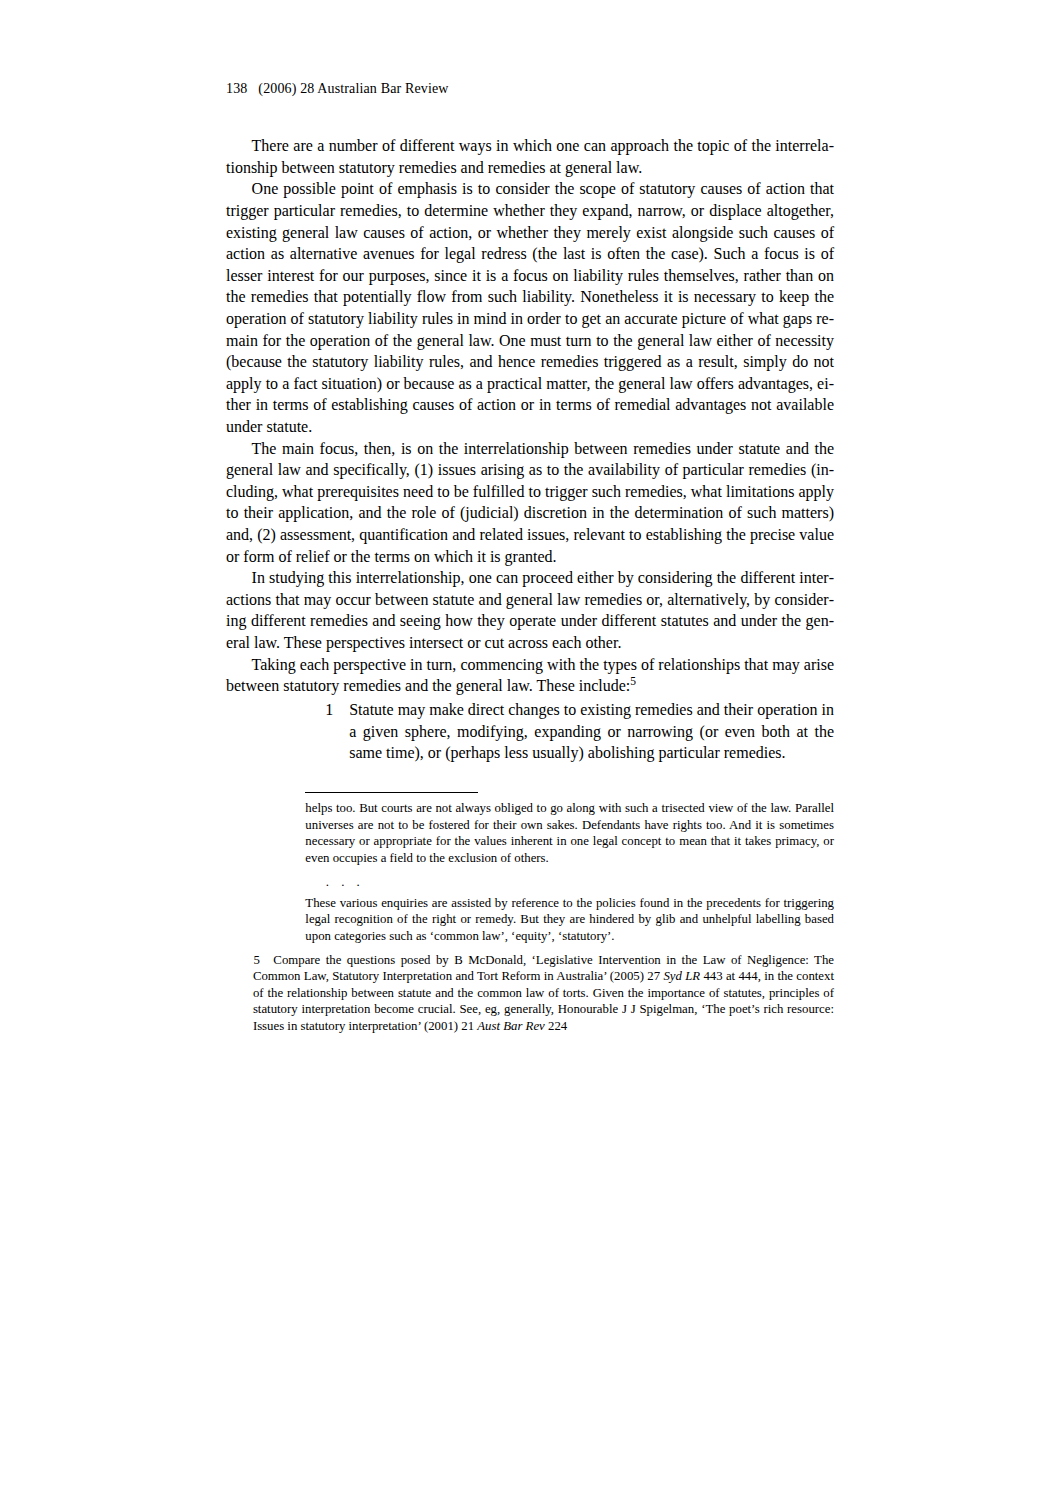138 (2006) 28 Australian Bar Review
There are a number of different ways in which one can approach the topic of the interrelationship between statutory remedies and remedies at general law.
One possible point of emphasis is to consider the scope of statutory causes of action that trigger particular remedies, to determine whether they expand, narrow, or displace altogether, existing general law causes of action, or whether they merely exist alongside such causes of action as alternative avenues for legal redress (the last is often the case). Such a focus is of lesser interest for our purposes, since it is a focus on liability rules themselves, rather than on the remedies that potentially flow from such liability. Nonetheless it is necessary to keep the operation of statutory liability rules in mind in order to get an accurate picture of what gaps remain for the operation of the general law. One must turn to the general law either of necessity (because the statutory liability rules, and hence remedies triggered as a result, simply do not apply to a fact situation) or because as a practical matter, the general law offers advantages, either in terms of establishing causes of action or in terms of remedial advantages not available under statute.
The main focus, then, is on the interrelationship between remedies under statute and the general law and specifically, (1) issues arising as to the availability of particular remedies (including, what prerequisites need to be fulfilled to trigger such remedies, what limitations apply to their application, and the role of (judicial) discretion in the determination of such matters) and, (2) assessment, quantification and related issues, relevant to establishing the precise value or form of relief or the terms on which it is granted.
In studying this interrelationship, one can proceed either by considering the different interactions that may occur between statute and general law remedies or, alternatively, by considering different remedies and seeing how they operate under different statutes and under the general law. These perspectives intersect or cut across each other.
Taking each perspective in turn, commencing with the types of relationships that may arise between statutory remedies and the general law. These include:5
1 Statute may make direct changes to existing remedies and their operation in a given sphere, modifying, expanding or narrowing (or even both at the same time), or (perhaps less usually) abolishing particular remedies.
helps too. But courts are not always obliged to go along with such a trisected view of the law. Parallel universes are not to be fostered for their own sakes. Defendants have rights too. And it is sometimes necessary or appropriate for the values inherent in one legal concept to mean that it takes primacy, or even occupies a field to the exclusion of others.
. . .
These various enquiries are assisted by reference to the policies found in the precedents for triggering legal recognition of the right or remedy. But they are hindered by glib and unhelpful labelling based upon categories such as ‘common law’, ‘equity’, ‘statutory’.
5 Compare the questions posed by B McDonald, ‘Legislative Intervention in the Law of Negligence: The Common Law, Statutory Interpretation and Tort Reform in Australia’ (2005) 27 Syd LR 443 at 444, in the context of the relationship between statute and the common law of torts. Given the importance of statutes, principles of statutory interpretation become crucial. See, eg, generally, Honourable J J Spigelman, ‘The poet’s rich resource: Issues in statutory interpretation’ (2001) 21 Aust Bar Rev 224